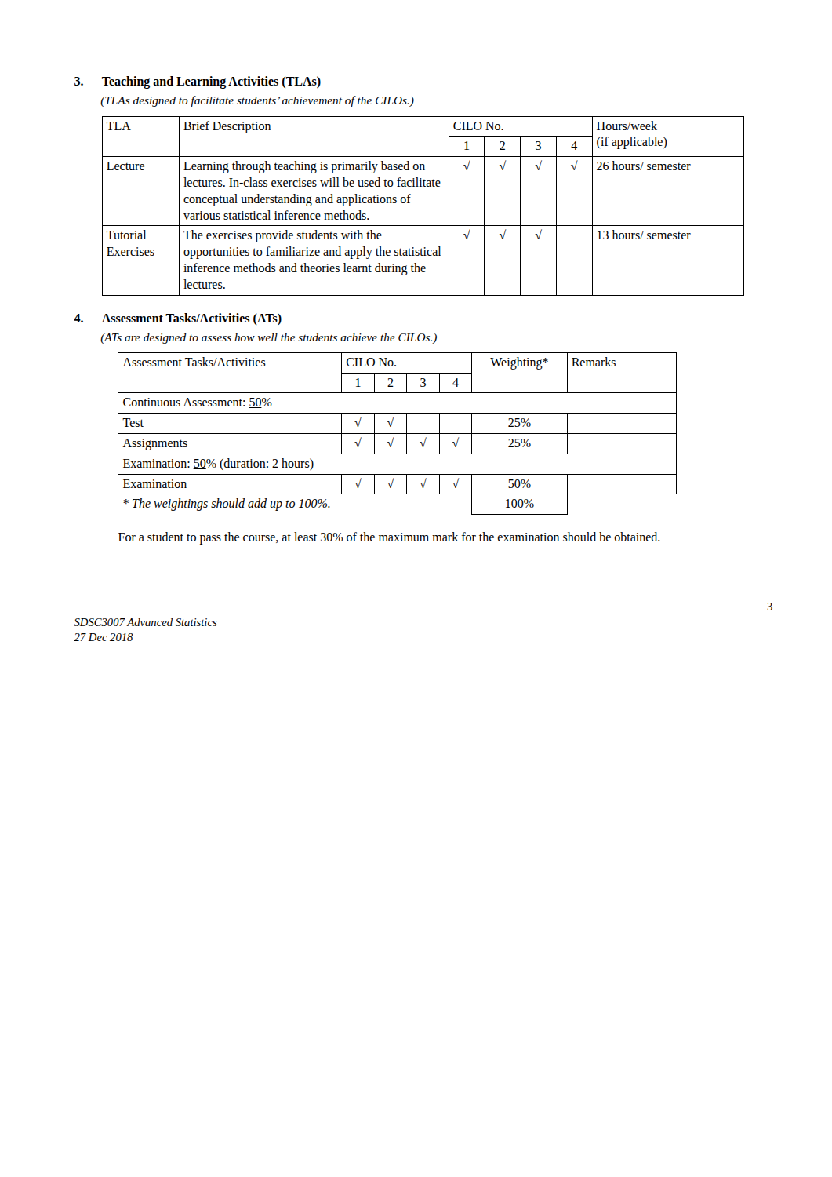3. Teaching and Learning Activities (TLAs)
(TLAs designed to facilitate students’ achievement of the CILOs.)
| TLA | Brief Description | CILO No. | Hours/week (if applicable) |
| 1 | 2 | 3 | 4 |
| Lecture | Learning through teaching is primarily based on lectures. In-class exercises will be used to facilitate conceptual understanding and applications of various statistical inference methods. | √ | √ | √ | √ | 26 hours/ semester |
| Tutorial Exercises | The exercises provide students with the opportunities to familiarize and apply the statistical inference methods and theories learnt during the lectures. | √ | √ | √ | | 13 hours/ semester |
4. Assessment Tasks/Activities (ATs)
(ATs are designed to assess how well the students achieve the CILOs.)
| Assessment Tasks/Activities | CILO No. | Weighting* | Remarks |
| 1 | 2 | 3 | 4 |
| Continuous Assessment: 50 % |
| Test | √ | √ | | | 25% | |
| Assignments | √ | √ | √ | √ | 25% | |
| Examination: 50 % (duration: 2 hours) |
| Examination | √ | √ | √ | √ | 50% | |
| * The weightings should add up to 100%. | 100% | |
For a student to pass the course, at least 30% of the maximum mark for the examination should be obtained.
3 SDSC3007 Advanced Statistics
27 Dec 2018